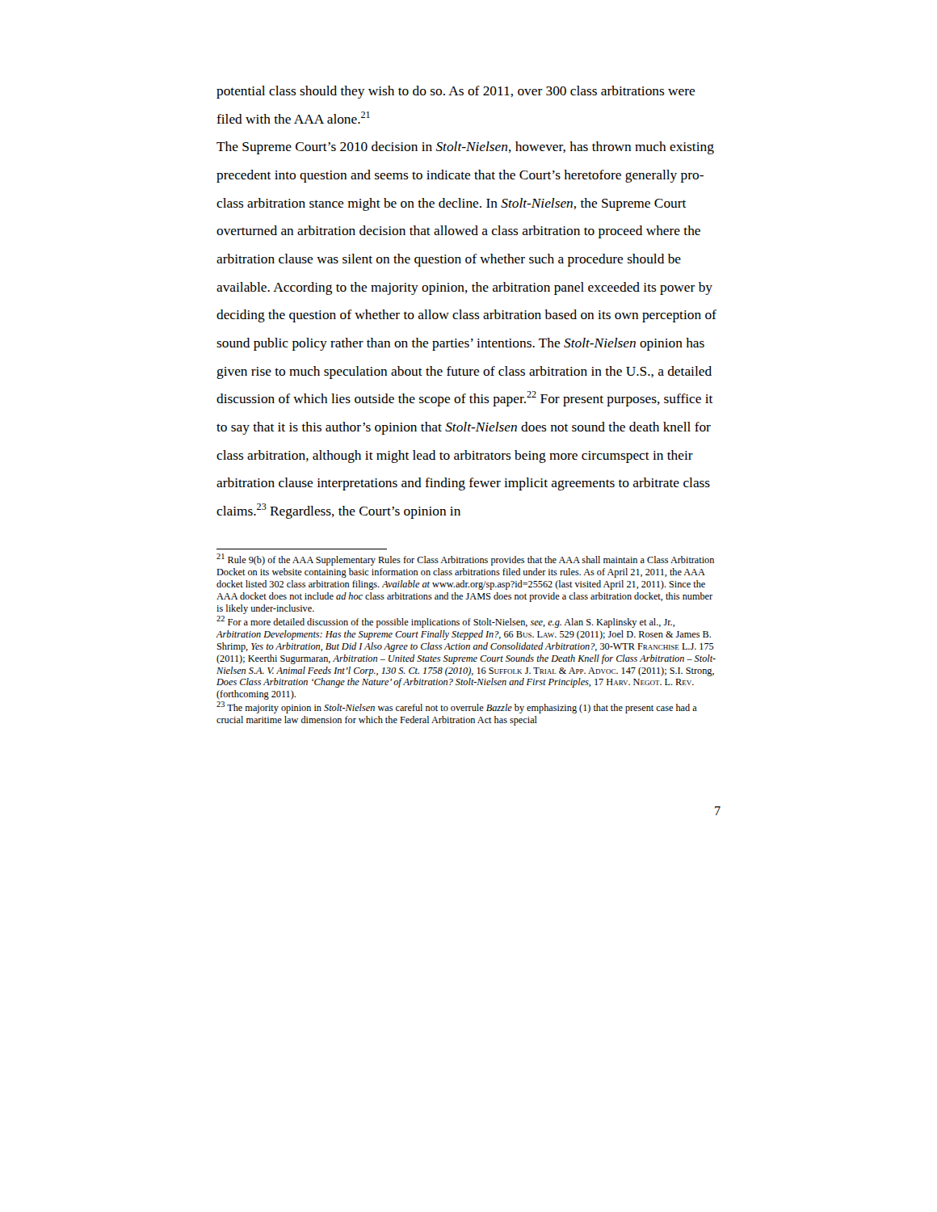potential class should they wish to do so. As of 2011, over 300 class arbitrations were filed with the AAA alone.21
The Supreme Court’s 2010 decision in Stolt-Nielsen, however, has thrown much existing precedent into question and seems to indicate that the Court’s heretofore generally pro-class arbitration stance might be on the decline. In Stolt-Nielsen, the Supreme Court overturned an arbitration decision that allowed a class arbitration to proceed where the arbitration clause was silent on the question of whether such a procedure should be available. According to the majority opinion, the arbitration panel exceeded its power by deciding the question of whether to allow class arbitration based on its own perception of sound public policy rather than on the parties’ intentions. The Stolt-Nielsen opinion has given rise to much speculation about the future of class arbitration in the U.S., a detailed discussion of which lies outside the scope of this paper.22 For present purposes, suffice it to say that it is this author’s opinion that Stolt-Nielsen does not sound the death knell for class arbitration, although it might lead to arbitrators being more circumspect in their arbitration clause interpretations and finding fewer implicit agreements to arbitrate class claims.23 Regardless, the Court’s opinion in
21 Rule 9(b) of the AAA Supplementary Rules for Class Arbitrations provides that the AAA shall maintain a Class Arbitration Docket on its website containing basic information on class arbitrations filed under its rules. As of April 21, 2011, the AAA docket listed 302 class arbitration filings. Available at www.adr.org/sp.asp?id=25562 (last visited April 21, 2011). Since the AAA docket does not include ad hoc class arbitrations and the JAMS does not provide a class arbitration docket, this number is likely under-inclusive.
22 For a more detailed discussion of the possible implications of Stolt-Nielsen, see, e.g. Alan S. Kaplinsky et al., Jr., Arbitration Developments: Has the Supreme Court Finally Stepped In?, 66 Bus. Law. 529 (2011); Joel D. Rosen & James B. Shrimp, Yes to Arbitration, But Did I Also Agree to Class Action and Consolidated Arbitration?, 30-WTR Franchise L.J. 175 (2011); Keerthi Sugurmaran, Arbitration – United States Supreme Court Sounds the Death Knell for Class Arbitration – Stolt-Nielsen S.A. V. Animal Feeds Int’l Corp., 130 S. Ct. 1758 (2010), 16 Suffolk J. Trial & App. Advoc. 147 (2011); S.I. Strong, Does Class Arbitration ‘Change the Nature’ of Arbitration? Stolt-Nielsen and First Principles, 17 Harv. Negot. L. Rev. (forthcoming 2011).
23 The majority opinion in Stolt-Nielsen was careful not to overrule Bazzle by emphasizing (1) that the present case had a crucial maritime law dimension for which the Federal Arbitration Act has special
7